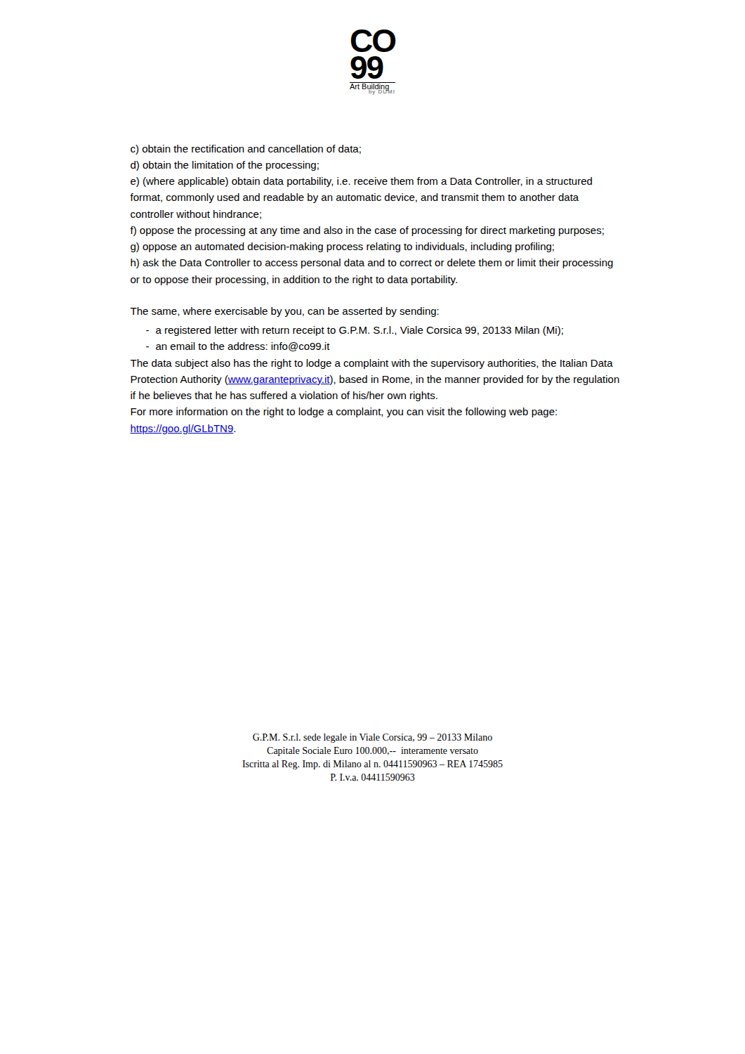CO 99 Art Building by DUMI
c) obtain the rectification and cancellation of data;
d) obtain the limitation of the processing;
e) (where applicable) obtain data portability, i.e. receive them from a Data Controller, in a structured format, commonly used and readable by an automatic device, and transmit them to another data controller without hindrance;
f) oppose the processing at any time and also in the case of processing for direct marketing purposes;
g) oppose an automated decision-making process relating to individuals, including profiling;
h) ask the Data Controller to access personal data and to correct or delete them or limit their processing or to oppose their processing, in addition to the right to data portability.
The same, where exercisable by you, can be asserted by sending:
a registered letter with return receipt to G.P.M. S.r.l., Viale Corsica 99, 20133 Milan (Mi);
an email to the address: info@co99.it
The data subject also has the right to lodge a complaint with the supervisory authorities, the Italian Data Protection Authority (www.garanteprivacy.it), based in Rome, in the manner provided for by the regulation if he believes that he has suffered a violation of his/her own rights.
For more information on the right to lodge a complaint, you can visit the following web page: https://goo.gl/GLbTN9.
G.P.M. S.r.l. sede legale in Viale Corsica, 99 – 20133 Milano
Capitale Sociale Euro 100.000,-- interamente versato
Iscritta al Reg. Imp. di Milano al n. 04411590963 – REA 1745985
P. I.v.a. 04411590963